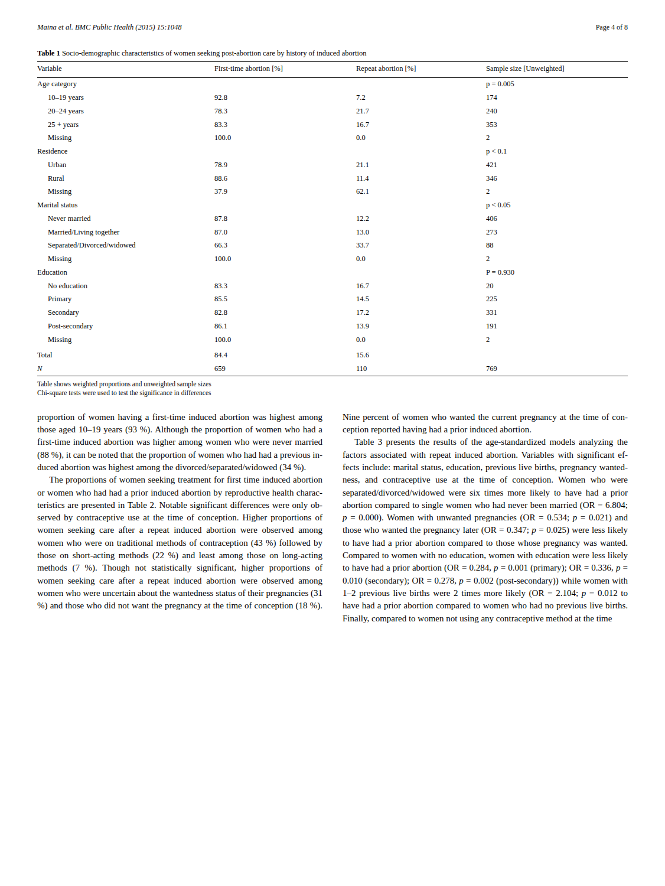Maina et al. BMC Public Health (2015) 15:1048
Page 4 of 8
Table 1 Socio-demographic characteristics of women seeking post-abortion care by history of induced abortion
| Variable | First-time abortion [%] | Repeat abortion [%] | Sample size [Unweighted] |
| --- | --- | --- | --- |
| Age category | | | p = 0.005 |
| 10–19 years | 92.8 | 7.2 | 174 |
| 20–24 years | 78.3 | 21.7 | 240 |
| 25 + years | 83.3 | 16.7 | 353 |
| Missing | 100.0 | 0.0 | 2 |
| Residence | | | p < 0.1 |
| Urban | 78.9 | 21.1 | 421 |
| Rural | 88.6 | 11.4 | 346 |
| Missing | 37.9 | 62.1 | 2 |
| Marital status | | | p < 0.05 |
| Never married | 87.8 | 12.2 | 406 |
| Married/Living together | 87.0 | 13.0 | 273 |
| Separated/Divorced/widowed | 66.3 | 33.7 | 88 |
| Missing | 100.0 | 0.0 | 2 |
| Education | | | P = 0.930 |
| No education | 83.3 | 16.7 | 20 |
| Primary | 85.5 | 14.5 | 225 |
| Secondary | 82.8 | 17.2 | 331 |
| Post-secondary | 86.1 | 13.9 | 191 |
| Missing | 100.0 | 0.0 | 2 |
| Total | 84.4 | 15.6 | |
| N | 659 | 110 | 769 |
Table shows weighted proportions and unweighted sample sizes
Chi-square tests were used to test the significance in differences
proportion of women having a first-time induced abortion was highest among those aged 10–19 years (93 %). Although the proportion of women who had a first-time induced abortion was higher among women who were never married (88 %), it can be noted that the proportion of women who had had a previous induced abortion was highest among the divorced/separated/widowed (34 %).
The proportions of women seeking treatment for first time induced abortion or women who had had a prior induced abortion by reproductive health characteristics are presented in Table 2. Notable significant differences were only observed by contraceptive use at the time of conception. Higher proportions of women seeking care after a repeat induced abortion were observed among women who were on traditional methods of contraception (43 %) followed by those on short-acting methods (22 %) and least among those on long-acting methods (7 %). Though not statistically significant, higher proportions of women seeking care after a repeat induced abortion were observed among women who were uncertain about the wantedness status of their pregnancies (31 %) and those who did not want the pregnancy at the time of conception (18 %). Nine percent of women who wanted the current pregnancy at the time of conception reported having had a prior induced abortion.
Table 3 presents the results of the age-standardized models analyzing the factors associated with repeat induced abortion. Variables with significant effects include: marital status, education, previous live births, pregnancy wantedness, and contraceptive use at the time of conception. Women who were separated/divorced/widowed were six times more likely to have had a prior abortion compared to single women who had never been married (OR = 6.804; p = 0.000). Women with unwanted pregnancies (OR = 0.534; p = 0.021) and those who wanted the pregnancy later (OR = 0.347; p = 0.025) were less likely to have had a prior abortion compared to those whose pregnancy was wanted. Compared to women with no education, women with education were less likely to have had a prior abortion (OR = 0.284, p = 0.001 (primary); OR = 0.336, p = 0.010 (secondary); OR = 0.278, p = 0.002 (post-secondary)) while women with 1–2 previous live births were 2 times more likely (OR = 2.104; p = 0.012 to have had a prior abortion compared to women who had no previous live births. Finally, compared to women not using any contraceptive method at the time